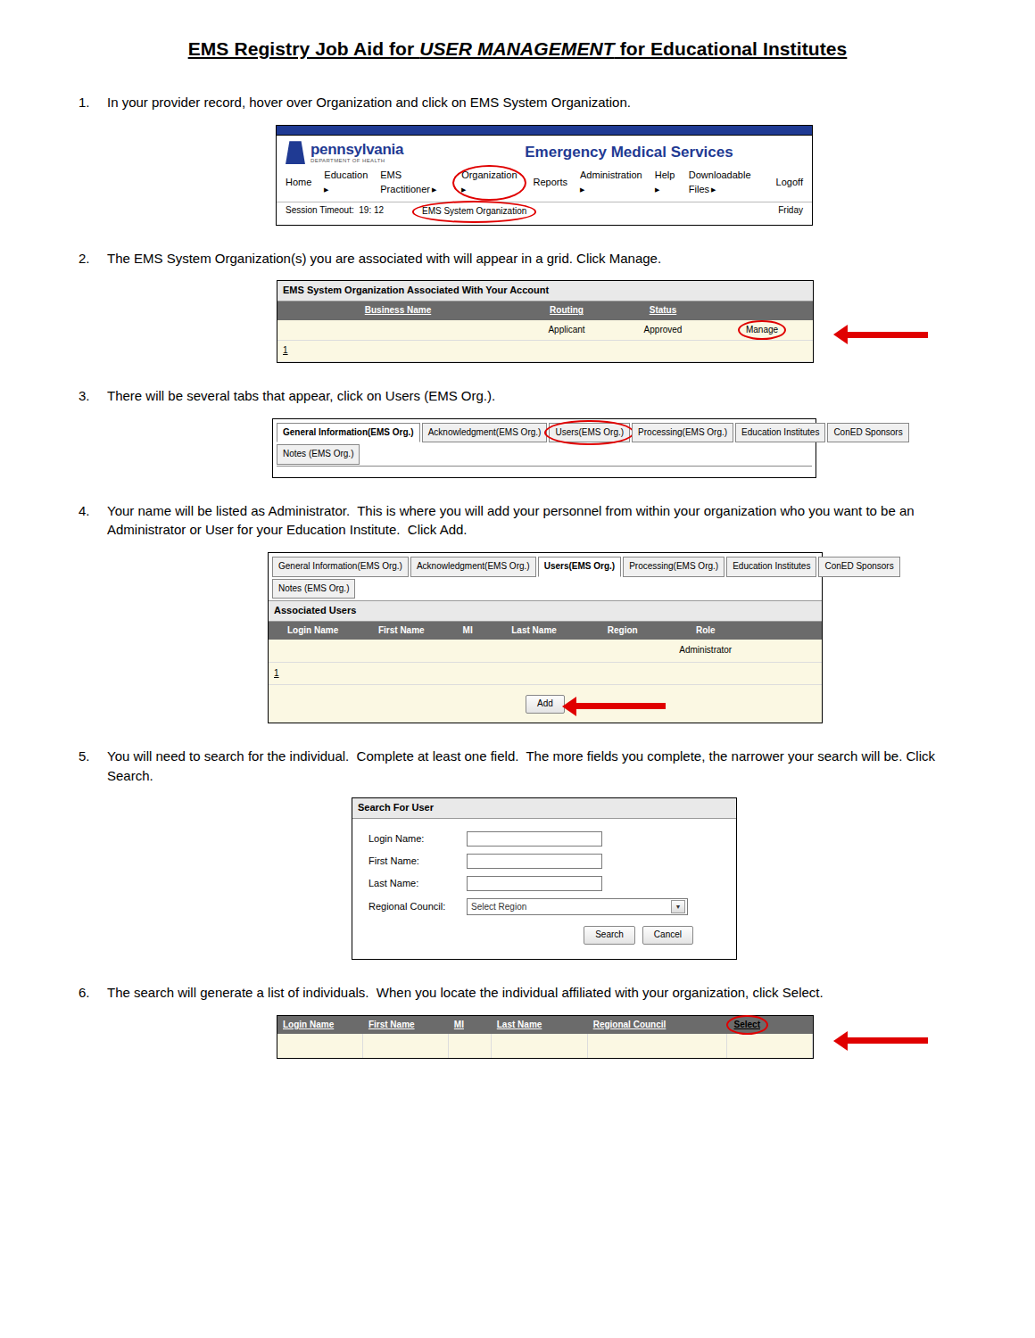EMS Registry Job Aid for USER MANAGEMENT for Educational Institutes
In your provider record, hover over Organization and click on EMS System Organization.
pennsylvania DEPARTMENT OF HEALTH
Emergency Medical Services
Home Education EMS Practitioner Organization Reports Administration Help Downloadable Files Logoff
Session Timeout: 19: 12 EMS System Organization Friday
The EMS System Organization(s) you are associated with will appear in a grid. Click Manage.
EMS System Organization Associated With Your Account
| Business Name | Routing | Status | |
| --- | --- | --- | --- |
| | Applicant | Approved | Manage |
| 1 |
There will be several tabs that appear, click on Users (EMS Org.).
General Information(EMS Org.)
Acknowledgment(EMS Org.)
Users(EMS Org.)
Processing(EMS Org.)
Education Institutes
ConED Sponsors
Notes (EMS Org.)
Your name will be listed as Administrator. This is where you will add your personnel from within your organization who you want to be an Administrator or User for your Education Institute. Click Add.
General Information(EMS Org.)
Acknowledgment(EMS Org.)
Users(EMS Org.)
Processing(EMS Org.)
Education Institutes
ConED Sponsors
Notes (EMS Org.)
Associated Users
| Login Name | First Name | MI | Last Name | Region | Role | | |
| --- | --- | --- | --- | --- | --- | --- | --- |
| | | | | | Administrator | | |
| 1 |
Add
You will need to search for the individual. Complete at least one field. The more fields you complete, the narrower your search will be. Click Search.
Search For User
Login Name:
First Name:
Last Name:
Regional Council:
Select Region▼
Search Cancel
The search will generate a list of individuals. When you locate the individual affiliated with your organization, click Select.
| Login Name | First Name | MI | Last Name | Regional Council | Select |
| --- | --- | --- | --- | --- | --- |